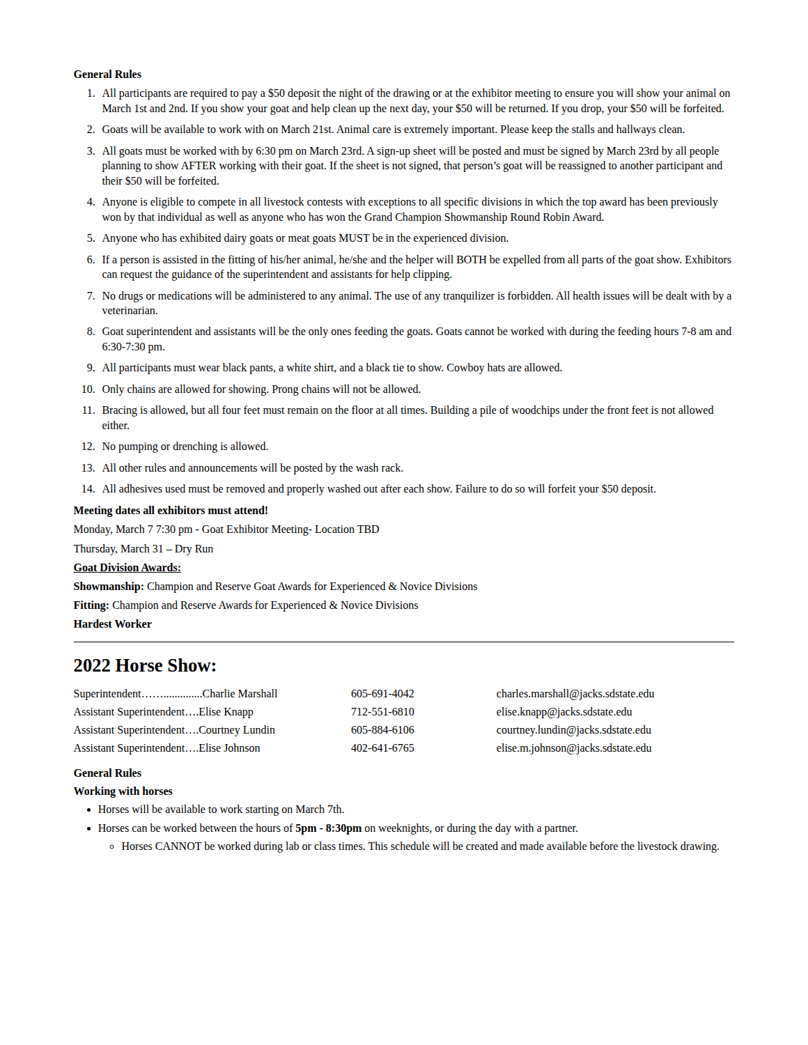General Rules
All participants are required to pay a $50 deposit the night of the drawing or at the exhibitor meeting to ensure you will show your animal on March 1st and 2nd. If you show your goat and help clean up the next day, your $50 will be returned. If you drop, your $50 will be forfeited.
Goats will be available to work with on March 21st. Animal care is extremely important. Please keep the stalls and hallways clean.
All goats must be worked with by 6:30 pm on March 23rd. A sign-up sheet will be posted and must be signed by March 23rd by all people planning to show AFTER working with their goat. If the sheet is not signed, that person’s goat will be reassigned to another participant and their $50 will be forfeited.
Anyone is eligible to compete in all livestock contests with exceptions to all specific divisions in which the top award has been previously won by that individual as well as anyone who has won the Grand Champion Showmanship Round Robin Award.
Anyone who has exhibited dairy goats or meat goats MUST be in the experienced division.
If a person is assisted in the fitting of his/her animal, he/she and the helper will BOTH be expelled from all parts of the goat show. Exhibitors can request the guidance of the superintendent and assistants for help clipping.
No drugs or medications will be administered to any animal. The use of any tranquilizer is forbidden. All health issues will be dealt with by a veterinarian.
Goat superintendent and assistants will be the only ones feeding the goats. Goats cannot be worked with during the feeding hours 7-8 am and 6:30-7:30 pm.
All participants must wear black pants, a white shirt, and a black tie to show. Cowboy hats are allowed.
Only chains are allowed for showing. Prong chains will not be allowed.
Bracing is allowed, but all four feet must remain on the floor at all times. Building a pile of woodchips under the front feet is not allowed either.
No pumping or drenching is allowed.
All other rules and announcements will be posted by the wash rack.
All adhesives used must be removed and properly washed out after each show. Failure to do so will forfeit your $50 deposit.
Meeting dates all exhibitors must attend!
Monday, March 7 7:30 pm - Goat Exhibitor Meeting- Location TBD
Thursday, March 31 – Dry Run
Goat Division Awards:
Showmanship: Champion and Reserve Goat Awards for Experienced & Novice Divisions
Fitting: Champion and Reserve Awards for Experienced & Novice Divisions
Hardest Worker
2022 Horse Show:
| Superintendent……..............Charlie Marshall | 605-691-4042 | charles.marshall@jacks.sdstate.edu |
| Assistant Superintendent….Elise Knapp | 712-551-6810 | elise.knapp@jacks.sdstate.edu |
| Assistant Superintendent….Courtney Lundin | 605-884-6106 | courtney.lundin@jacks.sdstate.edu |
| Assistant Superintendent….Elise Johnson | 402-641-6765 | elise.m.johnson@jacks.sdstate.edu |
General Rules
Working with horses
Horses will be available to work starting on March 7th.
Horses can be worked between the hours of 5pm - 8:30pm on weeknights, or during the day with a partner.
Horses CANNOT be worked during lab or class times. This schedule will be created and made available before the livestock drawing.